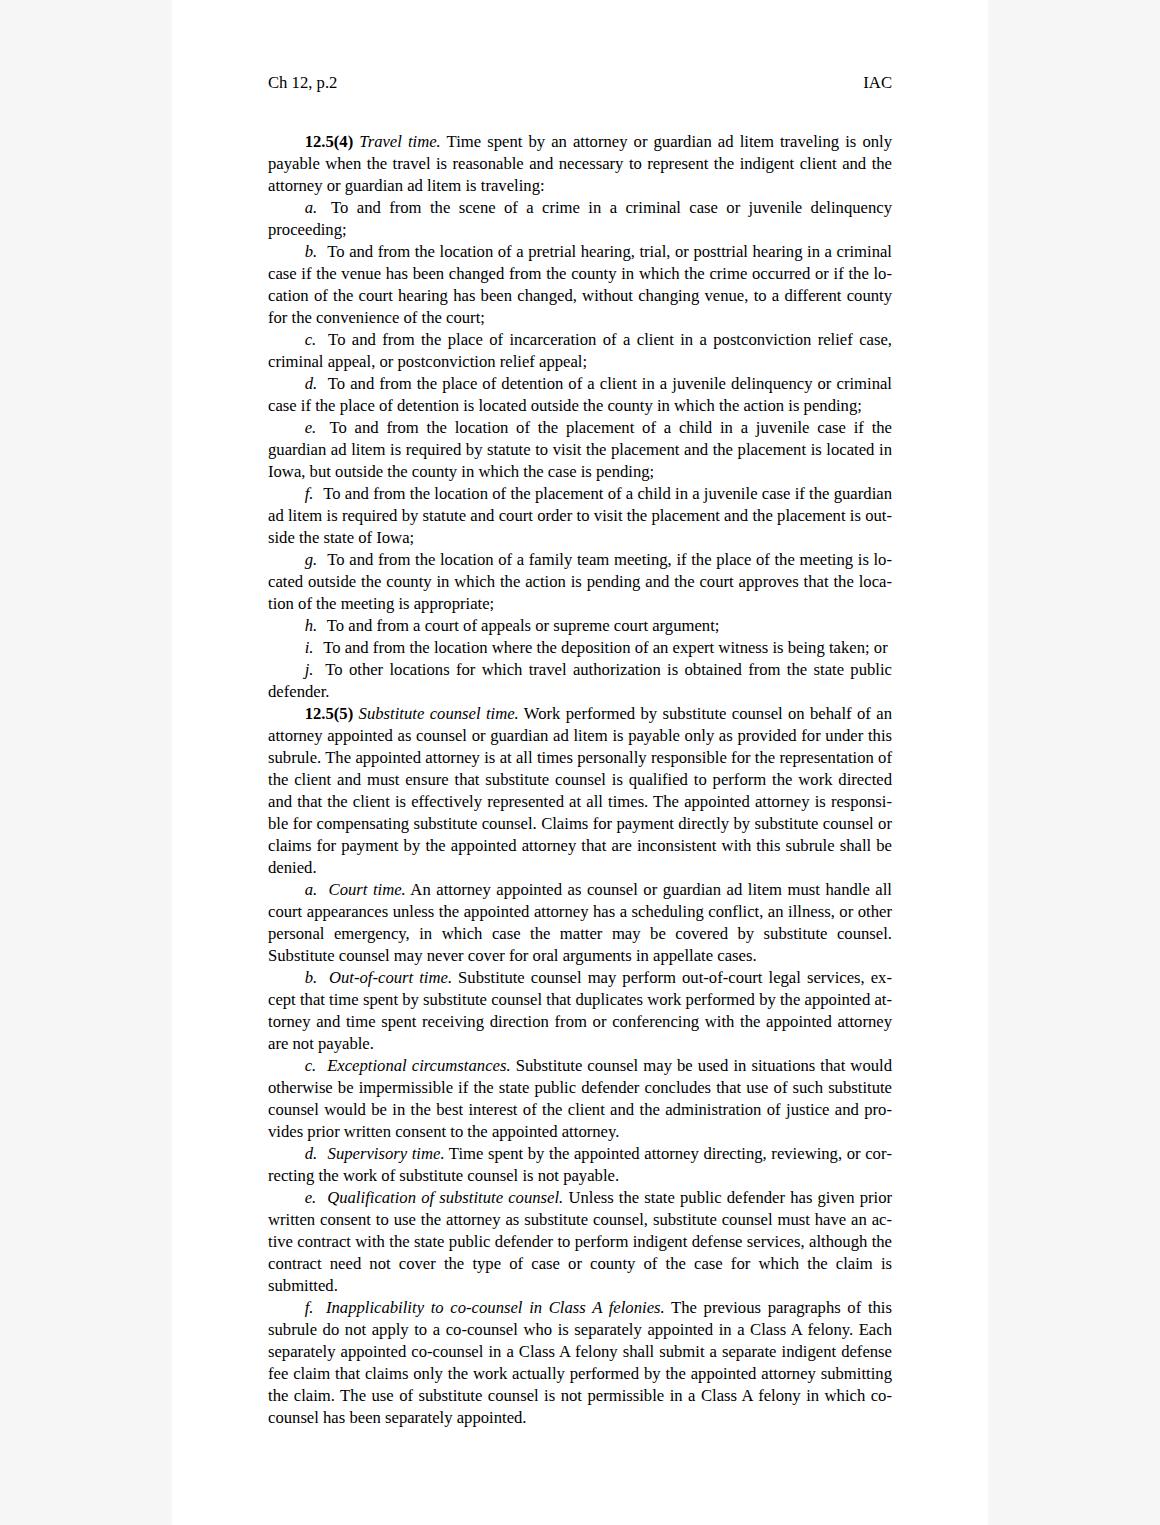Ch 12, p.2
IAC
12.5(4) Travel time. Time spent by an attorney or guardian ad litem traveling is only payable when the travel is reasonable and necessary to represent the indigent client and the attorney or guardian ad litem is traveling:
a. To and from the scene of a crime in a criminal case or juvenile delinquency proceeding;
b. To and from the location of a pretrial hearing, trial, or posttrial hearing in a criminal case if the venue has been changed from the county in which the crime occurred or if the location of the court hearing has been changed, without changing venue, to a different county for the convenience of the court;
c. To and from the place of incarceration of a client in a postconviction relief case, criminal appeal, or postconviction relief appeal;
d. To and from the place of detention of a client in a juvenile delinquency or criminal case if the place of detention is located outside the county in which the action is pending;
e. To and from the location of the placement of a child in a juvenile case if the guardian ad litem is required by statute to visit the placement and the placement is located in Iowa, but outside the county in which the case is pending;
f. To and from the location of the placement of a child in a juvenile case if the guardian ad litem is required by statute and court order to visit the placement and the placement is outside the state of Iowa;
g. To and from the location of a family team meeting, if the place of the meeting is located outside the county in which the action is pending and the court approves that the location of the meeting is appropriate;
h. To and from a court of appeals or supreme court argument;
i. To and from the location where the deposition of an expert witness is being taken; or
j. To other locations for which travel authorization is obtained from the state public defender.
12.5(5) Substitute counsel time. Work performed by substitute counsel on behalf of an attorney appointed as counsel or guardian ad litem is payable only as provided for under this subrule. The appointed attorney is at all times personally responsible for the representation of the client and must ensure that substitute counsel is qualified to perform the work directed and that the client is effectively represented at all times. The appointed attorney is responsible for compensating substitute counsel. Claims for payment directly by substitute counsel or claims for payment by the appointed attorney that are inconsistent with this subrule shall be denied.
a. Court time. An attorney appointed as counsel or guardian ad litem must handle all court appearances unless the appointed attorney has a scheduling conflict, an illness, or other personal emergency, in which case the matter may be covered by substitute counsel. Substitute counsel may never cover for oral arguments in appellate cases.
b. Out-of-court time. Substitute counsel may perform out-of-court legal services, except that time spent by substitute counsel that duplicates work performed by the appointed attorney and time spent receiving direction from or conferencing with the appointed attorney are not payable.
c. Exceptional circumstances. Substitute counsel may be used in situations that would otherwise be impermissible if the state public defender concludes that use of such substitute counsel would be in the best interest of the client and the administration of justice and provides prior written consent to the appointed attorney.
d. Supervisory time. Time spent by the appointed attorney directing, reviewing, or correcting the work of substitute counsel is not payable.
e. Qualification of substitute counsel. Unless the state public defender has given prior written consent to use the attorney as substitute counsel, substitute counsel must have an active contract with the state public defender to perform indigent defense services, although the contract need not cover the type of case or county of the case for which the claim is submitted.
f. Inapplicability to co-counsel in Class A felonies. The previous paragraphs of this subrule do not apply to a co-counsel who is separately appointed in a Class A felony. Each separately appointed co-counsel in a Class A felony shall submit a separate indigent defense fee claim that claims only the work actually performed by the appointed attorney submitting the claim. The use of substitute counsel is not permissible in a Class A felony in which co-counsel has been separately appointed.